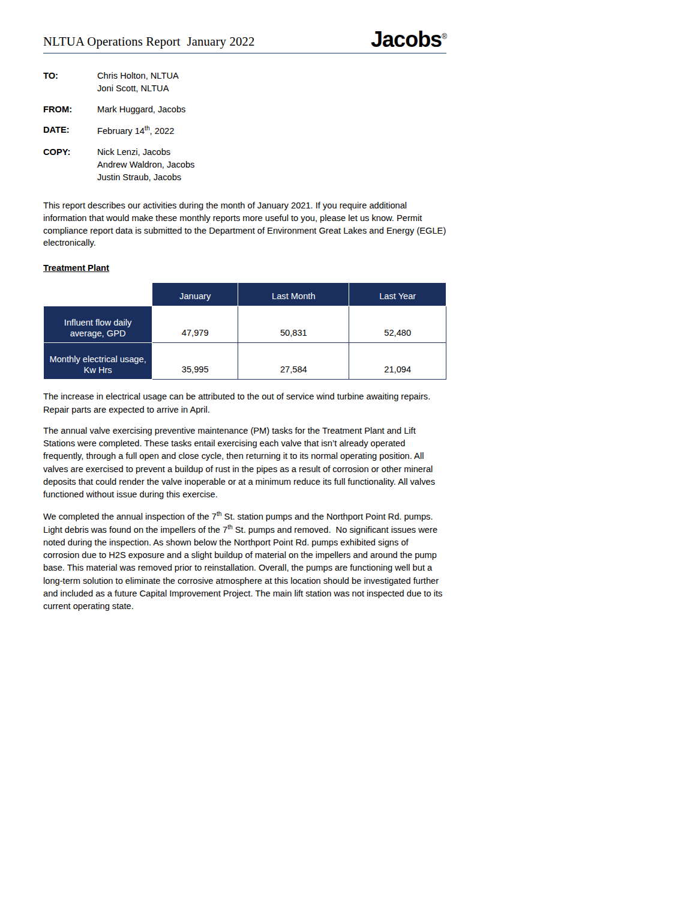NLTUA Operations Report January 2022
Jacobs®
TO:
Chris Holton, NLTUA
Joni Scott, NLTUA
FROM:
Mark Huggard, Jacobs
DATE:
February 14th, 2022
COPY:
Nick Lenzi, Jacobs
Andrew Waldron, Jacobs
Justin Straub, Jacobs
This report describes our activities during the month of January 2021. If you require additional information that would make these monthly reports more useful to you, please let us know. Permit compliance report data is submitted to the Department of Environment Great Lakes and Energy (EGLE) electronically.
Treatment Plant
| | January | Last Month | Last Year |
| --- | --- | --- | --- |
| Influent flow daily average, GPD | 47,979 | 50,831 | 52,480 |
| Monthly electrical usage, Kw Hrs | 35,995 | 27,584 | 21,094 |
The increase in electrical usage can be attributed to the out of service wind turbine awaiting repairs. Repair parts are expected to arrive in April.
The annual valve exercising preventive maintenance (PM) tasks for the Treatment Plant and Lift Stations were completed. These tasks entail exercising each valve that isn’t already operated frequently, through a full open and close cycle, then returning it to its normal operating position. All valves are exercised to prevent a buildup of rust in the pipes as a result of corrosion or other mineral deposits that could render the valve inoperable or at a minimum reduce its full functionality. All valves functioned without issue during this exercise.
We completed the annual inspection of the 7th St. station pumps and the Northport Point Rd. pumps. Light debris was found on the impellers of the 7th St. pumps and removed. No significant issues were noted during the inspection. As shown below the Northport Point Rd. pumps exhibited signs of corrosion due to H2S exposure and a slight buildup of material on the impellers and around the pump base. This material was removed prior to reinstallation. Overall, the pumps are functioning well but a long-term solution to eliminate the corrosive atmosphere at this location should be investigated further and included as a future Capital Improvement Project. The main lift station was not inspected due to its current operating state.